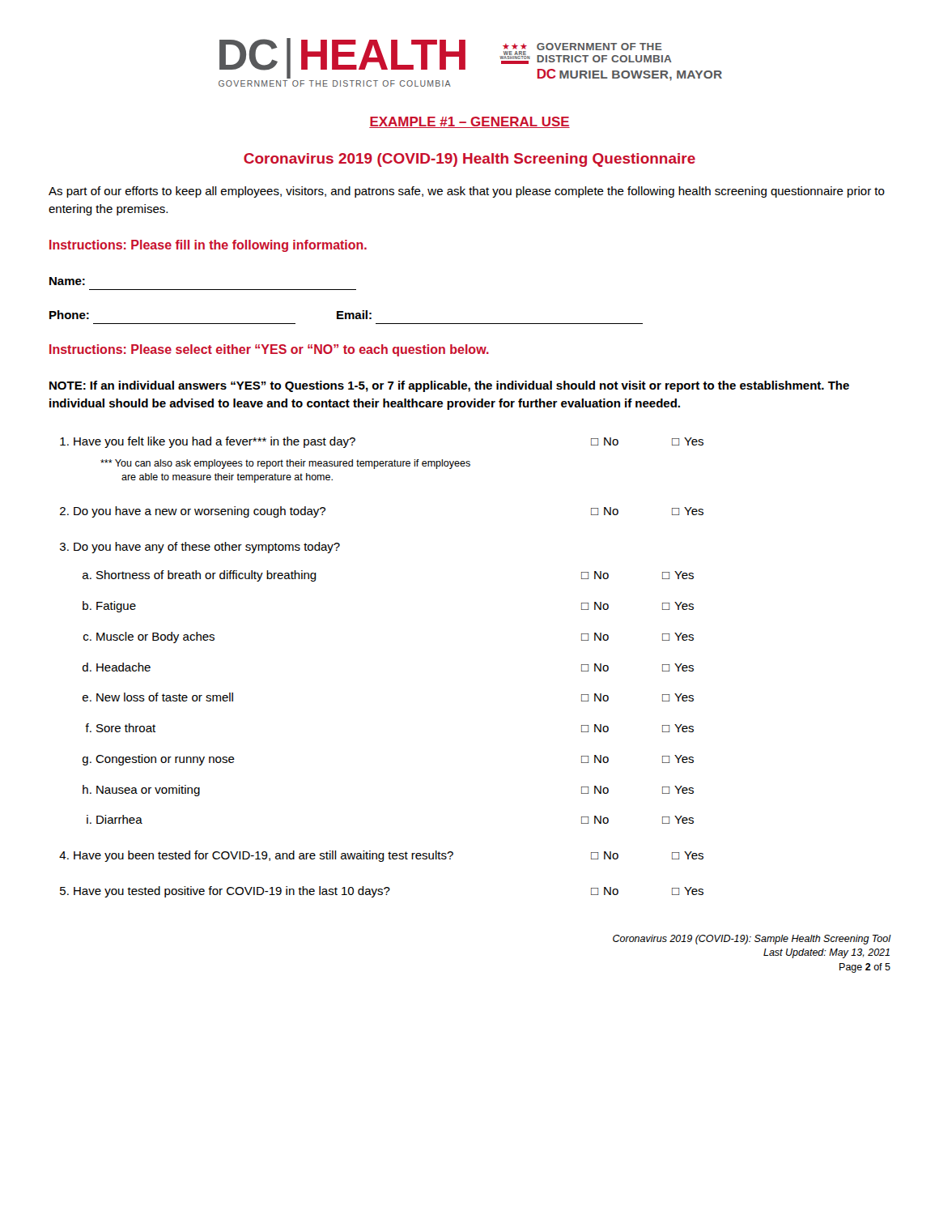DC|HEALTH
GOVERNMENT OF THE DISTRICT OF COLUMBIA
★★★
WE ARE
WASHINGTON
GOVERNMENT OF THE
DISTRICT OF COLUMBIA
DC MURIEL BOWSER, MAYOR
EXAMPLE #1 – GENERAL USE
Coronavirus 2019 (COVID-19) Health Screening Questionnaire
As part of our efforts to keep all employees, visitors, and patrons safe, we ask that you please complete the following health screening questionnaire prior to entering the premises.
Instructions: Please fill in the following information.
Name:
Phone: Email:
Instructions: Please select either “YES or “NO” to each question below.
NOTE: If an individual answers “YES” to Questions 1-5, or 7 if applicable, the individual should not visit or report to the establishment. The individual should be advised to leave and to contact their healthcare provider for further evaluation if needed.
Have you felt like you had a fever*** in the past day? No Yes
*** You can also ask employees to report their measured temperature if employees are able to measure their temperature at home.
Do you have a new or worsening cough today? No Yes
Do you have any of these other symptoms today?
Shortness of breath or difficulty breathing No Yes
Fatigue No Yes
Muscle or Body aches No Yes
Headache No Yes
New loss of taste or smell No Yes
Sore throat No Yes
Congestion or runny nose No Yes
Nausea or vomiting No Yes
Diarrhea No Yes
Have you been tested for COVID-19, and are still awaiting test results? No Yes
Have you tested positive for COVID-19 in the last 10 days? No Yes
Coronavirus 2019 (COVID-19): Sample Health Screening Tool
Last Updated: May 13, 2021
Page 2 of 5